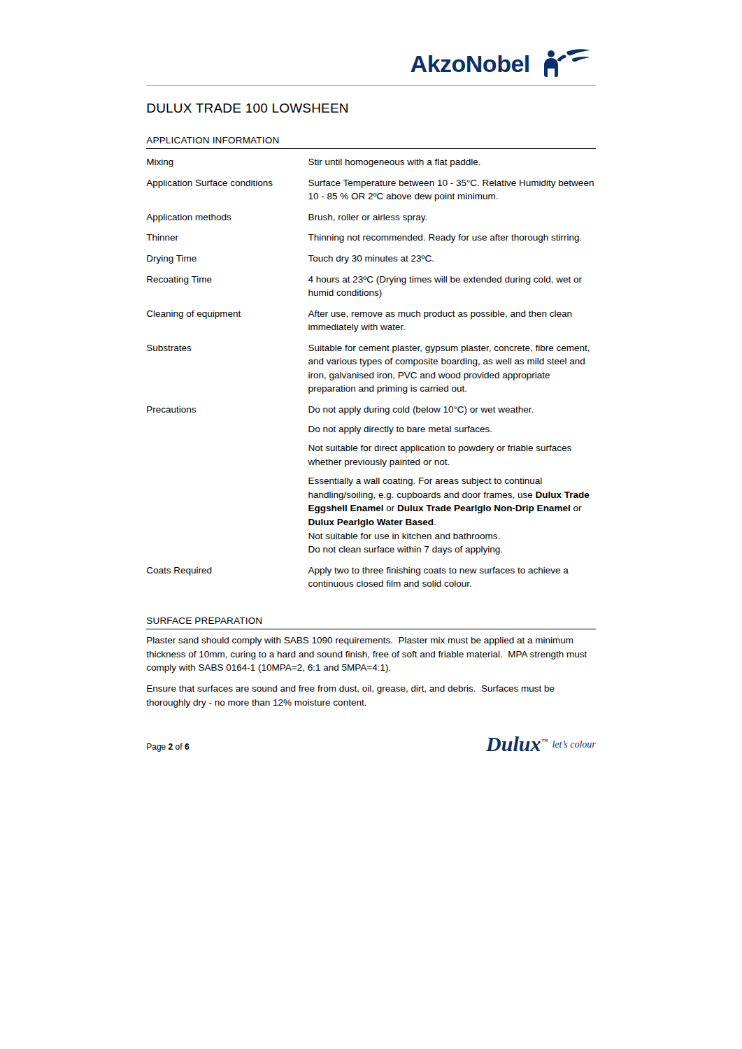AkzoNobel
DULUX TRADE 100 LOWSHEEN
APPLICATION INFORMATION
| Mixing | Stir until homogeneous with a flat paddle. |
| Application Surface conditions | Surface Temperature between 10 - 35°C. Relative Humidity between 10 - 85 % OR 2ºC above dew point minimum. |
| Application methods | Brush, roller or airless spray. |
| Thinner | Thinning not recommended. Ready for use after thorough stirring. |
| Drying Time | Touch dry 30 minutes at 23ºC. |
| Recoating Time | 4 hours at 23ºC (Drying times will be extended during cold, wet or humid conditions) |
| Cleaning of equipment | After use, remove as much product as possible, and then clean immediately with water. |
| Substrates | Suitable for cement plaster, gypsum plaster, concrete, fibre cement, and various types of composite boarding, as well as mild steel and iron, galvanised iron, PVC and wood provided appropriate preparation and priming is carried out. |
| Precautions | Do not apply during cold (below 10°C) or wet weather. Do not apply directly to bare metal surfaces. Not suitable for direct application to powdery or friable surfaces whether previously painted or not. Essentially a wall coating. For areas subject to continual handling/soiling, e.g. cupboards and door frames, use Dulux Trade Eggshell Enamel or Dulux Trade Pearlglo Non-Drip Enamel or Dulux Pearlglo Water Based . Not suitable for use in kitchen and bathrooms. Do not clean surface within 7 days of applying. |
| Coats Required | Apply two to three finishing coats to new surfaces to achieve a continuous closed film and solid colour. |
SURFACE PREPARATION
Plaster sand should comply with SABS 1090 requirements. Plaster mix must be applied at a minimum thickness of 10mm, curing to a hard and sound finish, free of soft and friable material. MPA strength must comply with SABS 0164-1 (10MPA=2, 6:1 and 5MPA=4:1).
Ensure that surfaces are sound and free from dust, oil, grease, dirt, and debris. Surfaces must be thoroughly dry - no more than 12% moisture content.
Page 2 of 6
Dulux™ let’s colour